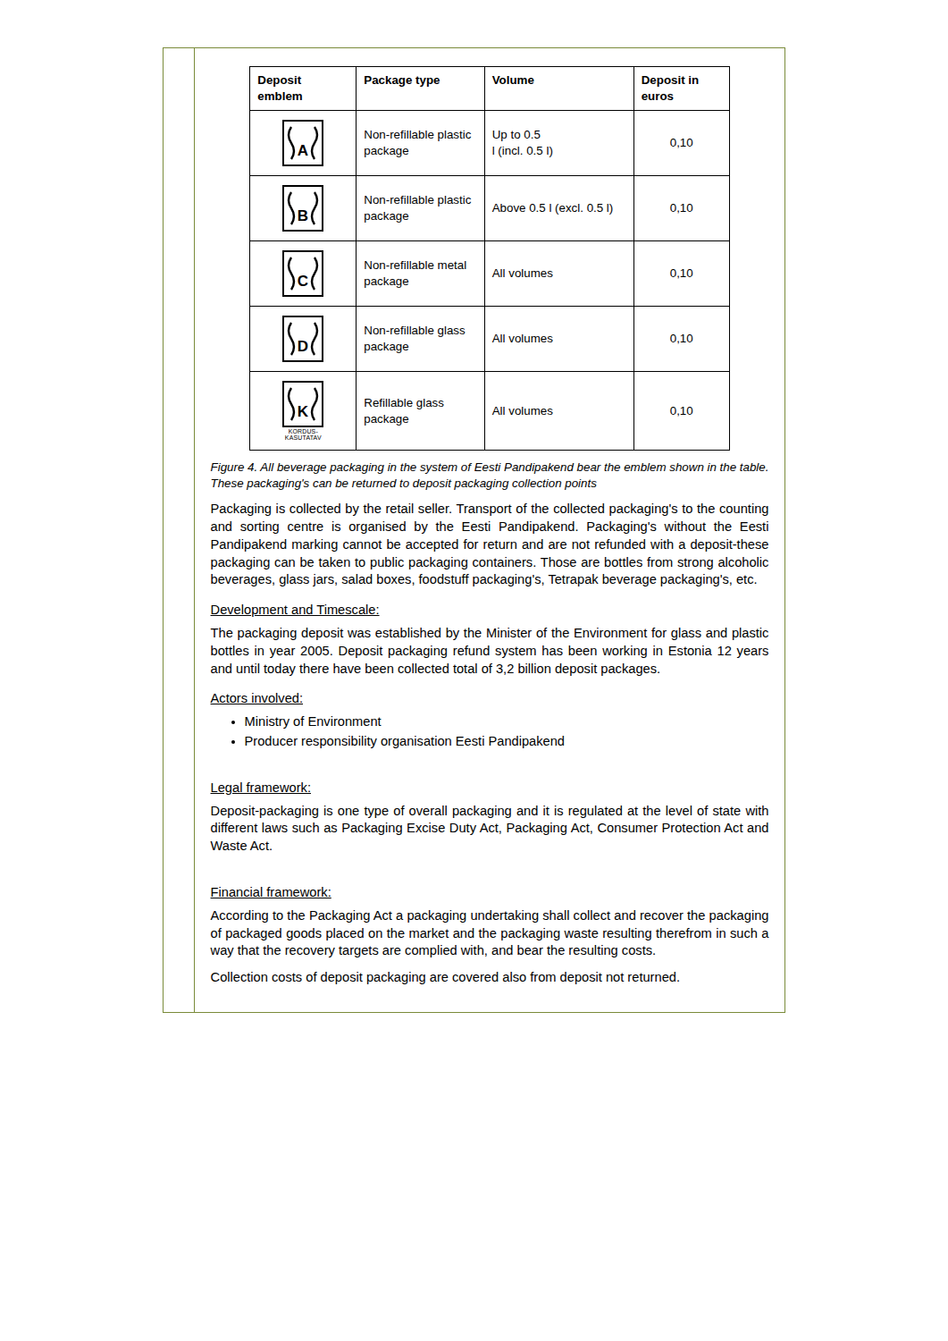| Deposit emblem | Package type | Volume | Deposit in euros |
| --- | --- | --- | --- |
| A | Non-refillable plastic package | Up to 0.5 l (incl. 0.5 l) | 0,10 |
| B | Non-refillable plastic package | Above 0.5 l (excl. 0.5 l) | 0,10 |
| C | Non-refillable metal package | All volumes | 0,10 |
| D | Non-refillable glass package | All volumes | 0,10 |
| K KORDUS- KASUTATAV | Refillable glass package | All volumes | 0,10 |
Figure 4. All beverage packaging in the system of Eesti Pandipakend bear the emblem shown in the table. These packaging's can be returned to deposit packaging collection points
Packaging is collected by the retail seller. Transport of the collected packaging's to the counting and sorting centre is organised by the Eesti Pandipakend. Packaging's without the Eesti Pandipakend marking cannot be accepted for return and are not refunded with a deposit-these packaging can be taken to public packaging containers. Those are bottles from strong alcoholic beverages, glass jars, salad boxes, foodstuff packaging's, Tetrapak beverage packaging's, etc.
Development and Timescale:
The packaging deposit was established by the Minister of the Environment for glass and plastic bottles in year 2005. Deposit packaging refund system has been working in Estonia 12 years and until today there have been collected total of 3,2 billion deposit packages.
Actors involved:
Ministry of Environment
Producer responsibility organisation Eesti Pandipakend
Legal framework:
Deposit-packaging is one type of overall packaging and it is regulated at the level of state with different laws such as Packaging Excise Duty Act, Packaging Act, Consumer Protection Act and Waste Act.
Financial framework:
According to the Packaging Act a packaging undertaking shall collect and recover the packaging of packaged goods placed on the market and the packaging waste resulting therefrom in such a way that the recovery targets are complied with, and bear the resulting costs.
Collection costs of deposit packaging are covered also from deposit not returned.